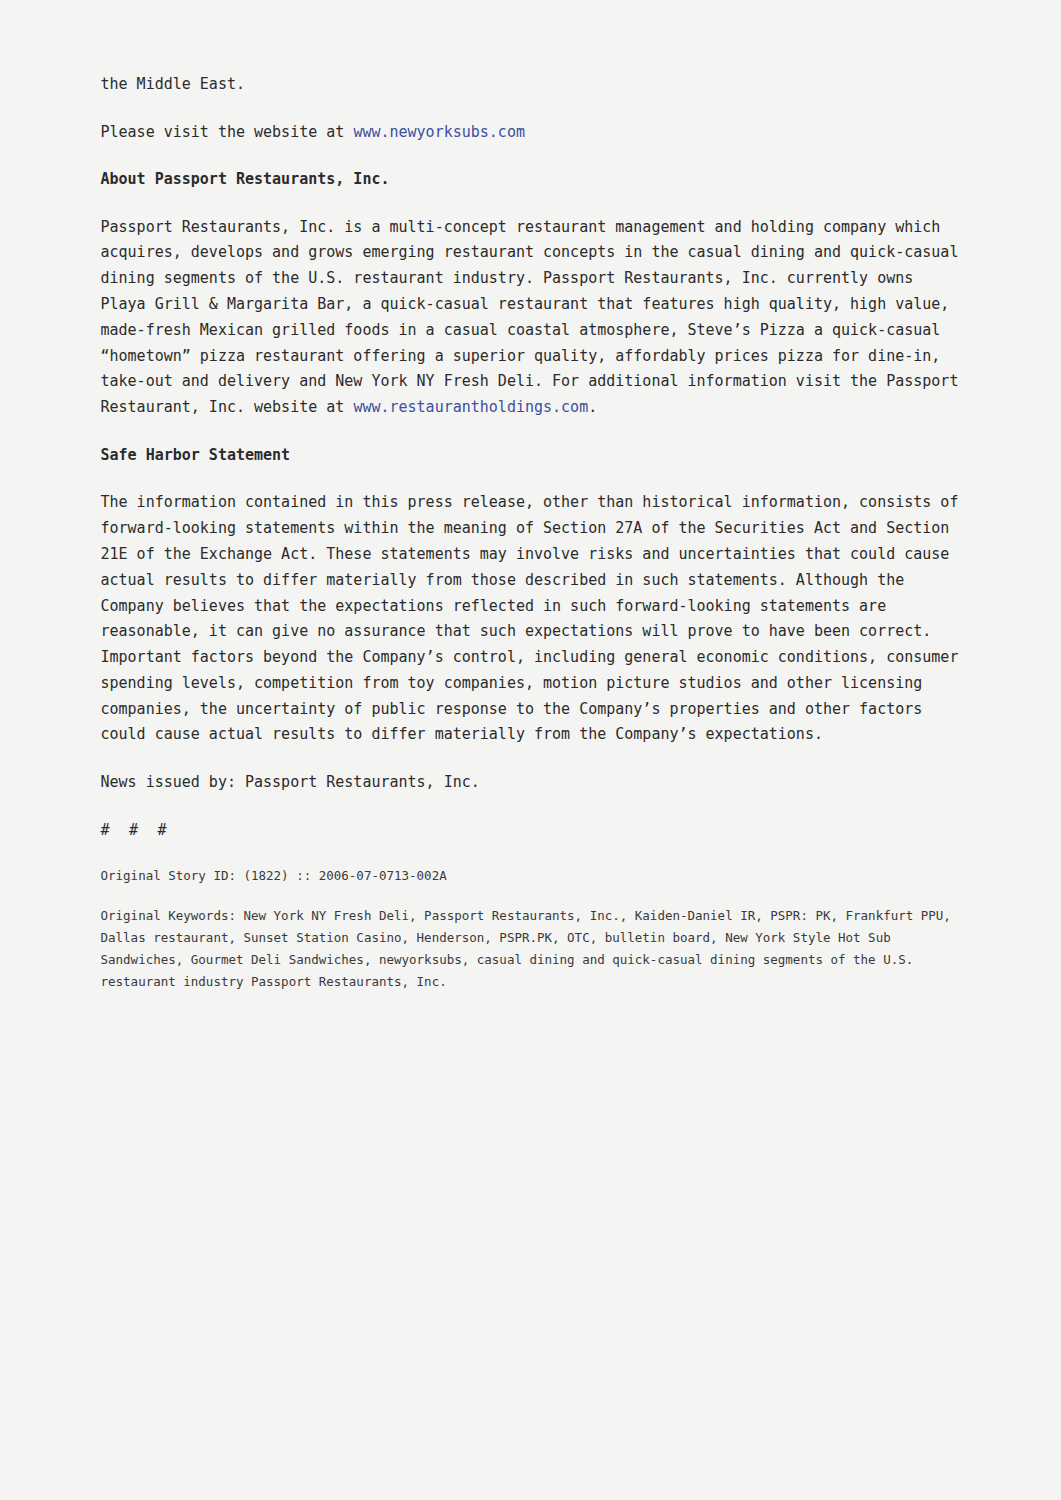the Middle East.
Please visit the website at www.newyorksubs.com
About Passport Restaurants, Inc.
Passport Restaurants, Inc. is a multi-concept restaurant management and holding company which acquires, develops and grows emerging restaurant concepts in the casual dining and quick-casual dining segments of the U.S. restaurant industry. Passport Restaurants, Inc. currently owns Playa Grill & Margarita Bar, a quick-casual restaurant that features high quality, high value, made-fresh Mexican grilled foods in a casual coastal atmosphere, Steve’s Pizza a quick-casual “hometown” pizza restaurant offering a superior quality, affordably prices pizza for dine-in, take-out and delivery and New York NY Fresh Deli. For additional information visit the Passport Restaurant, Inc. website at www.restaurantholdings.com.
Safe Harbor Statement
The information contained in this press release, other than historical information, consists of forward-looking statements within the meaning of Section 27A of the Securities Act and Section 21E of the Exchange Act. These statements may involve risks and uncertainties that could cause actual results to differ materially from those described in such statements. Although the Company believes that the expectations reflected in such forward-looking statements are reasonable, it can give no assurance that such expectations will prove to have been correct. Important factors beyond the Company’s control, including general economic conditions, consumer spending levels, competition from toy companies, motion picture studios and other licensing companies, the uncertainty of public response to the Company’s properties and other factors could cause actual results to differ materially from the Company’s expectations.
News issued by: Passport Restaurants, Inc.
# # #
Original Story ID: (1822) :: 2006-07-0713-002A
Original Keywords: New York NY Fresh Deli, Passport Restaurants, Inc., Kaiden-Daniel IR, PSPR: PK, Frankfurt PPU, Dallas restaurant, Sunset Station Casino, Henderson, PSPR.PK, OTC, bulletin board, New York Style Hot Sub Sandwiches, Gourmet Deli Sandwiches, newyorksubs, casual dining and quick-casual dining segments of the U.S. restaurant industry Passport Restaurants, Inc.